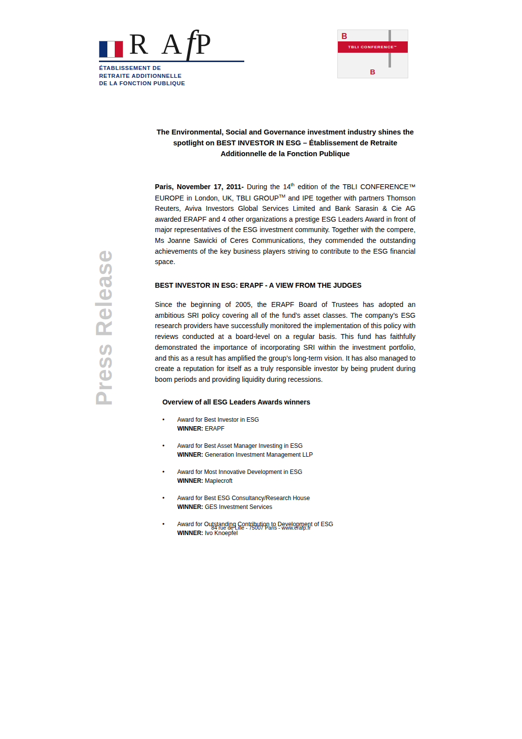R Af P
Établissement de
Retraite Additionnelle
de la Fonction Publique
B
TBLI CONFERENCE™
B
Press Release
The Environmental, Social and Governance investment industry shines the spotlight on BEST INVESTOR IN ESG – Établissement de Retraite Additionnelle de la Fonction Publique
Paris, November 17, 2011- During the 14th edition of the TBLI CONFERENCE™ EUROPE in London, UK, TBLI GROUPTM and IPE together with partners Thomson Reuters, Aviva Investors Global Services Limited and Bank Sarasin & Cie AG awarded ERAPF and 4 other organizations a prestige ESG Leaders Award in front of major representatives of the ESG investment community. Together with the compere, Ms Joanne Sawicki of Ceres Communications, they commended the outstanding achievements of the key business players striving to contribute to the ESG financial space.
BEST INVESTOR IN ESG: ERAPF - A VIEW FROM THE JUDGES
Since the beginning of 2005, the ERAPF Board of Trustees has adopted an ambitious SRI policy covering all of the fund’s asset classes. The company’s ESG research providers have successfully monitored the implementation of this policy with reviews conducted at a board-level on a regular basis. This fund has faithfully demonstrated the importance of incorporating SRI within the investment portfolio, and this as a result has amplified the group’s long-term vision. It has also managed to create a reputation for itself as a truly responsible investor by being prudent during boom periods and providing liquidity during recessions.
Overview of all ESG Leaders Awards winners
Award for Best Investor in ESG
WINNER: ERAPF
Award for Best Asset Manager Investing in ESG
WINNER: Generation Investment Management LLP
Award for Most Innovative Development in ESG
WINNER: Maplecroft
Award for Best ESG Consultancy/Research House
WINNER: GES Investment Services
Award for Outstanding Contribution to Development of ESG
WINNER: Ivo Knoepfel
84 rue de Lille - 75007 Paris - www.erafp.fr